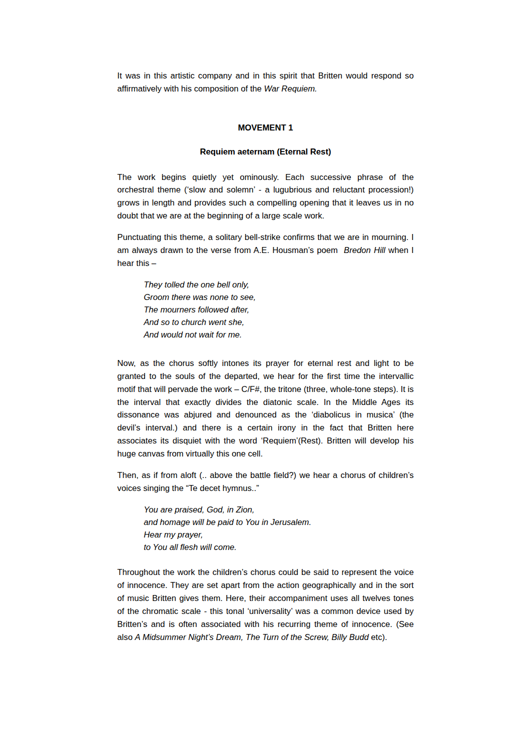It was in this artistic company and in this spirit that Britten would respond so affirmatively with his composition of the War Requiem.
MOVEMENT 1
Requiem aeternam (Eternal Rest)
The work begins quietly yet ominously. Each successive phrase of the orchestral theme (‘slow and solemn’ - a lugubrious and reluctant procession!) grows in length and provides such a compelling opening that it leaves us in no doubt that we are at the beginning of a large scale work.
Punctuating this theme, a solitary bell-strike confirms that we are in mourning. I am always drawn to the verse from A.E. Housman’s poem Bredon Hill when I hear this –
They tolled the one bell only,
Groom there was none to see,
The mourners followed after,
And so to church went she,
And would not wait for me.
Now, as the chorus softly intones its prayer for eternal rest and light to be granted to the souls of the departed, we hear for the first time the intervallic motif that will pervade the work – C/F#, the tritone (three, whole-tone steps). It is the interval that exactly divides the diatonic scale. In the Middle Ages its dissonance was abjured and denounced as the ‘diabolicus in musica’ (the devil’s interval.) and there is a certain irony in the fact that Britten here associates its disquiet with the word ‘Requiem’(Rest). Britten will develop his huge canvas from virtually this one cell.
Then, as if from aloft (.. above the battle field?) we hear a chorus of children’s voices singing the “Te decet hymnus..”
You are praised, God, in Zion,
and homage will be paid to You in Jerusalem.
Hear my prayer,
to You all flesh will come.
Throughout the work the children’s chorus could be said to represent the voice of innocence. They are set apart from the action geographically and in the sort of music Britten gives them. Here, their accompaniment uses all twelves tones of the chromatic scale - this tonal ‘universality’ was a common device used by Britten’s and is often associated with his recurring theme of innocence. (See also A Midsummer Night’s Dream, The Turn of the Screw, Billy Budd etc).